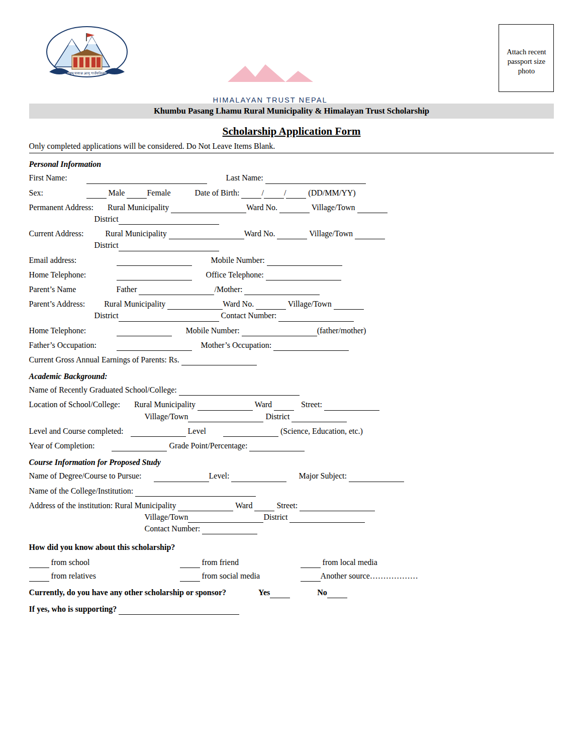खुम्बु पासाङ ल्हामु गाउँपालिका
HIMALAYAN TRUST NEPAL
Attach recent passport size photo
Khumbu Pasang Lhamu Rural Municipality & Himalayan Trust Scholarship
Scholarship Application Form
Only completed applications will be considered. Do Not Leave Items Blank.
Personal Information
First Name: Last Name:
Sex: Male Female Date of Birth: / / (DD/MM/YY)
Permanent Address: Rural Municipality Ward No. Village/Town
District
Current Address: Rural Municipality Ward No. Village/Town
District
Email address: Mobile Number:
Home Telephone: Office Telephone:
Parent’s Name Father /Mother:
Parent’s Address: Rural Municipality Ward No. Village/Town
District Contact Number:
Home Telephone: Mobile Number: (father/mother)
Father’s Occupation: Mother’s Occupation:
Current Gross Annual Earnings of Parents: Rs.
Academic Background:
Name of Recently Graduated School/College:
Location of School/College: Rural Municipality Ward Street:
Village/Town District
Level and Course completed: Level (Science, Education, etc.)
Year of Completion: Grade Point/Percentage:
Course Information for Proposed Study
Name of Degree/Course to Pursue: Level: Major Subject:
Name of the College/Institution:
Address of the institution: Rural Municipality Ward Street:
Village/Town District
Contact Number:
How did you know about this scholarship?
from school from friend from local media
from relatives from social media Another source………………
Currently, do you have any other scholarship or sponsor? Yes No
If yes, who is supporting?